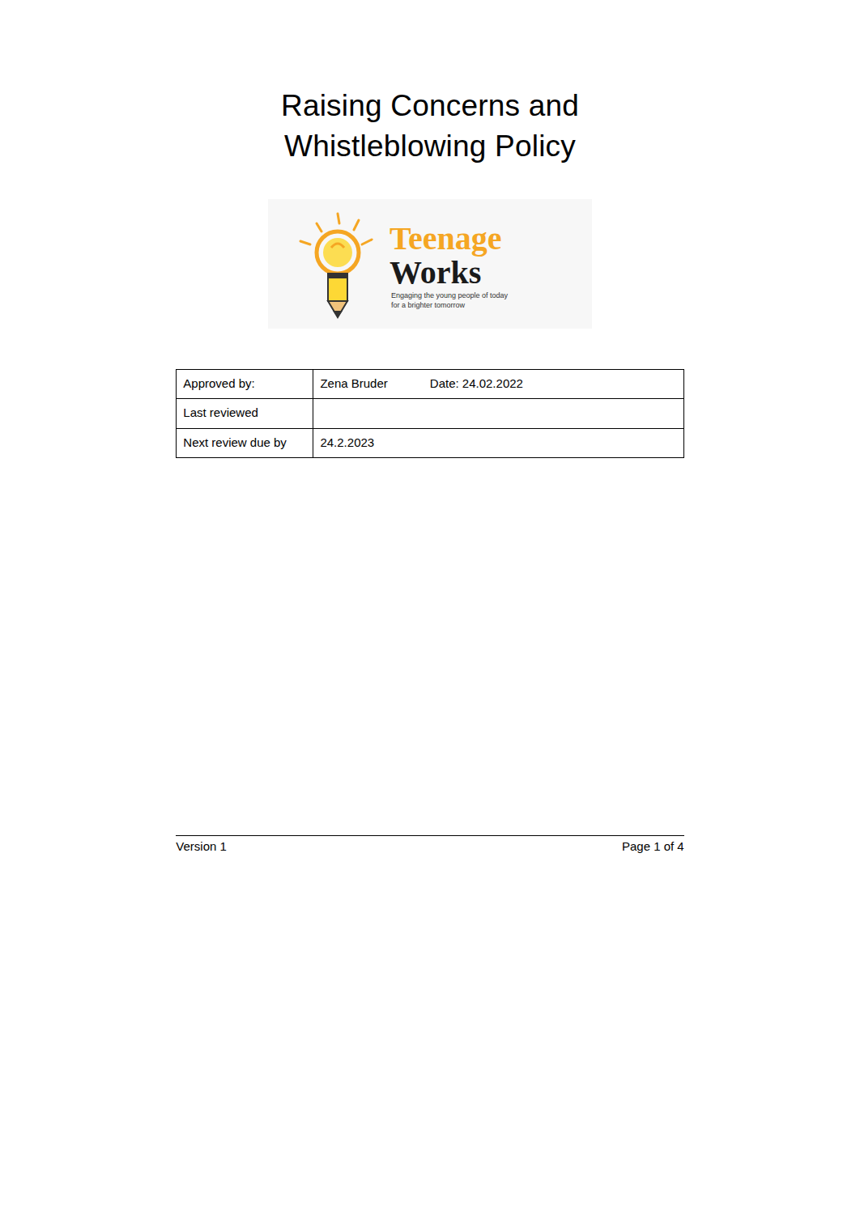Raising Concerns and
Whistleblowing Policy
Teenage Works Engaging the young people of today for a brighter tomorrow
| Approved by: | Zena Bruder Date: 24.02.2022 |
| Last reviewed | |
| Next review due by | 24.2.2023 |
Version 1 Page 1 of 4